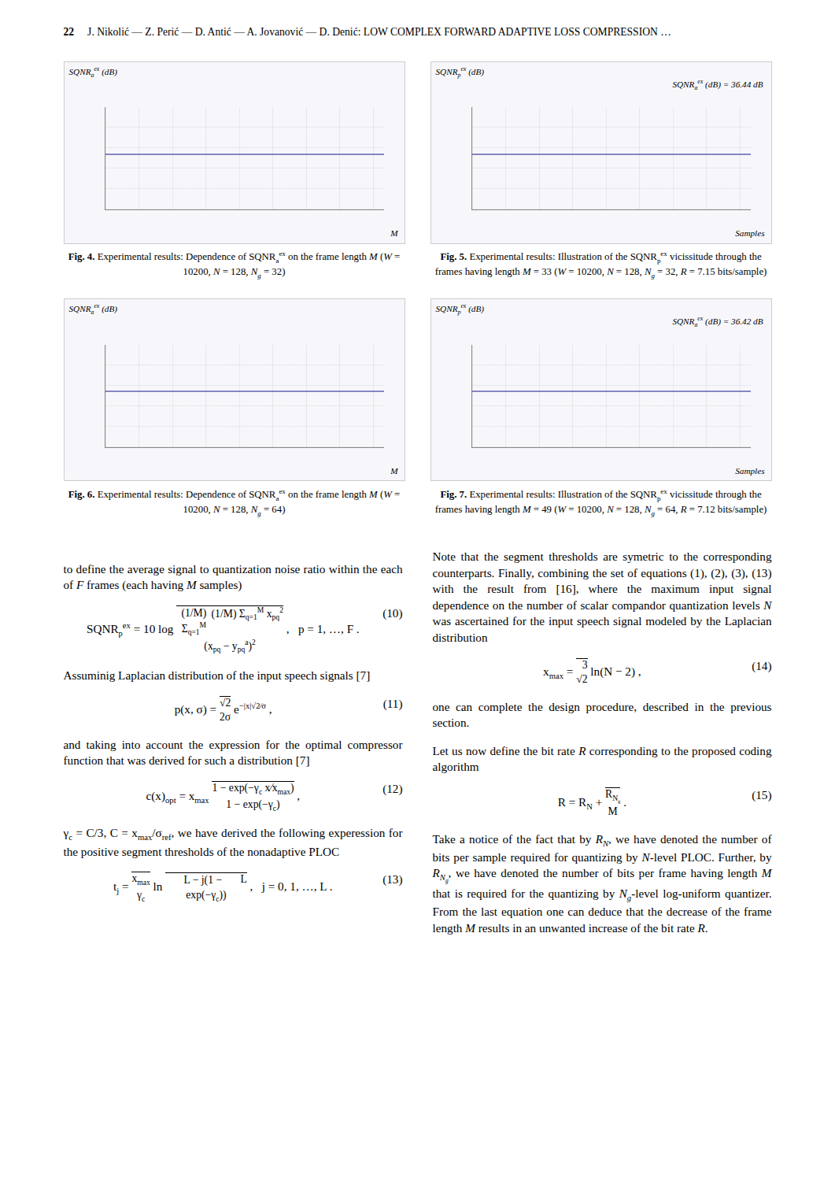22 J. Nikolić — Z. Perić — D. Antić — A. Jovanović — D. Denić: LOW COMPLEX FORWARD ADAPTIVE LOSS COMPRESSION …
SQNRaex (dB) M
Fig. 4. Experimental results: Dependence of SQNRaex on the frame length M (W = 10200, N = 128, Ng = 32)
SQNRpex (dB) SQNRaex (dB) = 36.44 dB Samples
Fig. 5. Experimental results: Illustration of the SQNRpex vicissitude through the frames having length M = 33 (W = 10200, N = 128, Ng = 32, R = 7.15 bits/sample)
SQNRaex (dB) M
Fig. 6. Experimental results: Dependence of SQNRaex on the frame length M (W = 10200, N = 128, Ng = 64)
SQNRpex (dB) SQNRaex (dB) = 36.42 dB Samples
Fig. 7. Experimental results: Illustration of the SQNRpex vicissitude through the frames having length M = 49 (W = 10200, N = 128, Ng = 64, R = 7.12 bits/sample)
to define the average signal to quantization noise ratio within the each of F frames (each having M samples)
SQNRpex = 10 log (1/M) Σq=1M xpq2 (1/M) Σq=1M (xpq − ypqa)2 , p = 1, …, F . (10)
Assuminig Laplacian distribution of the input speech signals [7]
p(x, σ) = √2 2σ e−|x|√2⁄σ , (11)
and taking into account the expression for the optimal compressor function that was derived for such a distribution [7]
c(x)opt = xmax 1 − exp(−γc x⁄xmax) 1 − exp(−γc) , (12)
γc = C/3, C = xmax/σref, we have derived the following experession for the positive segment thresholds of the nonadaptive PLOC
tj = xmax γc ln L L − j(1 − exp(−γc)) , j = 0, 1, …, L . (13)
Note that the segment thresholds are symetric to the corresponding counterparts. Finally, combining the set of equations (1), (2), (3), (13) with the result from [16], where the maximum input signal dependence on the number of scalar compandor quantization levels N was ascertained for the input speech signal modeled by the Lapla­cian distribution
xmax = 3 √2 ln(N − 2) , (14)
one can complete the design procedure, described in the previous section.
Let us now define the bit rate R corresponding to the proposed coding algorithm
R = RN + RNg M . (15)
Take a notice of the fact that by RN, we have denoted the number of bits per sample required for quantizing by N-level PLOC. Further, by RNg, we have denoted the number of bits per frame having length M that is required for the quantizing by Ng-level log-uniform quantizer. From the last equation one can deduce that the decrease of the frame length M results in an unwanted increase of the bit rate R.